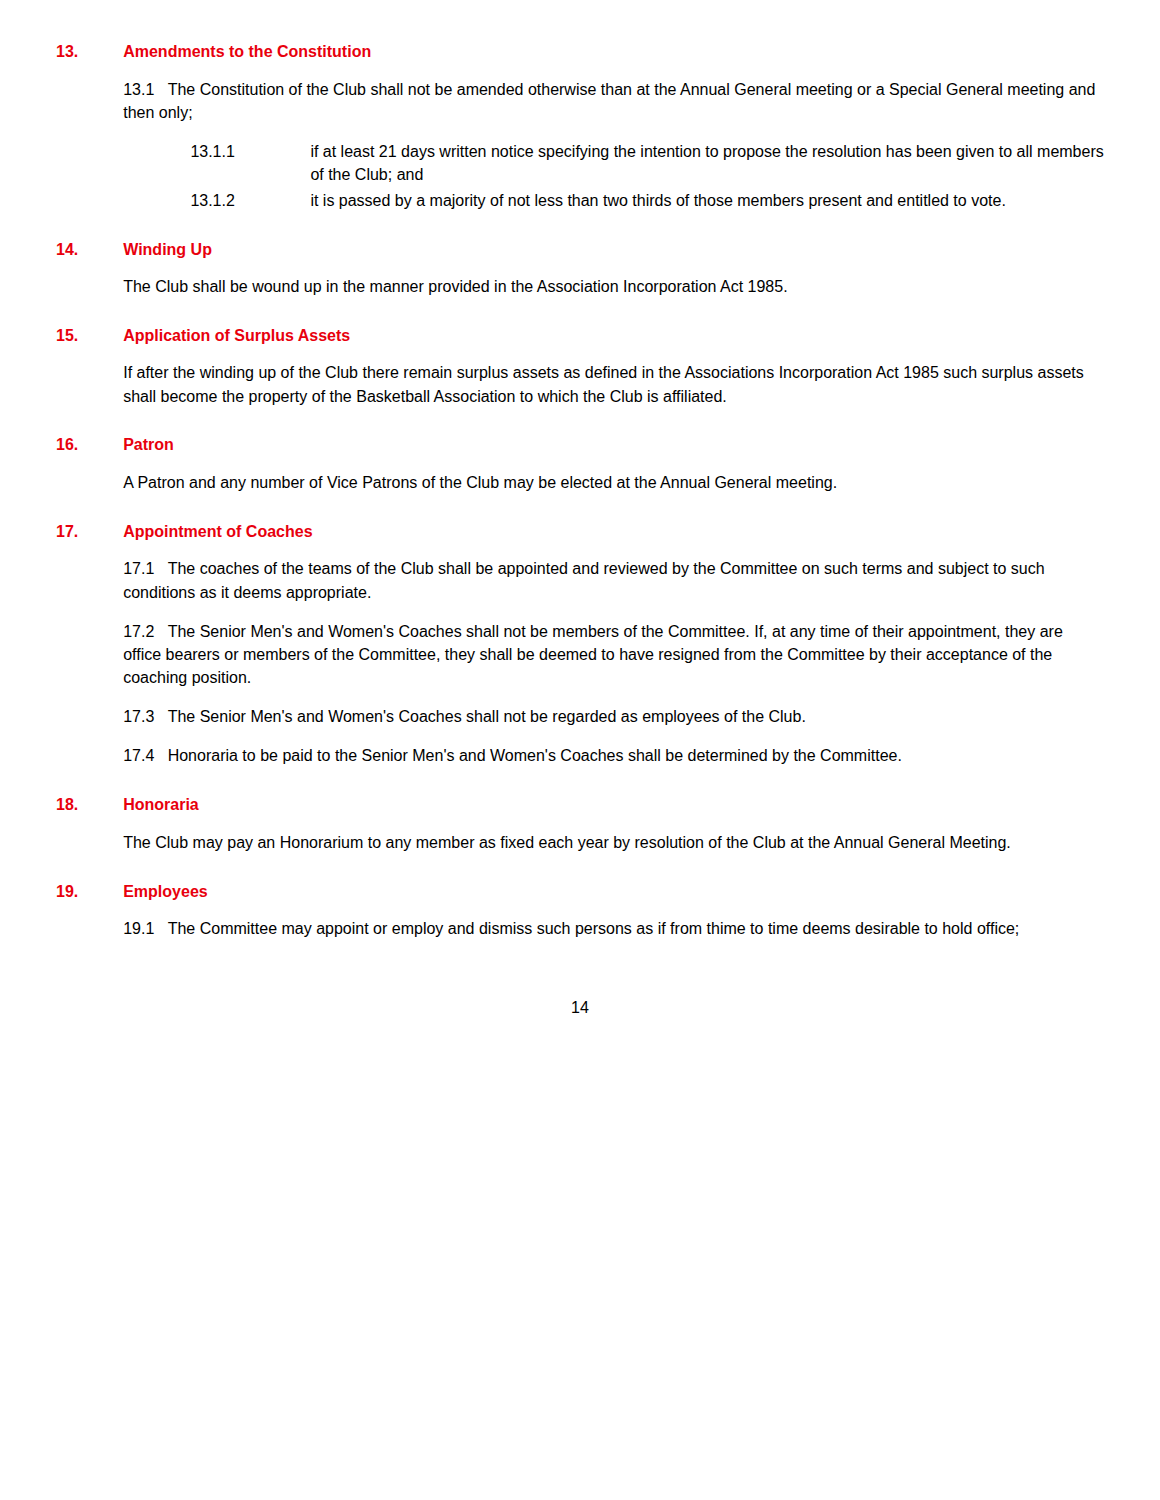13. Amendments to the Constitution
13.1 The Constitution of the Club shall not be amended otherwise than at the Annual General meeting or a Special General meeting and then only;
13.1.1 if at least 21 days written notice specifying the intention to propose the resolution has been given to all members of the Club; and
13.1.2 it is passed by a majority of not less than two thirds of those members present and entitled to vote.
14. Winding Up
The Club shall be wound up in the manner provided in the Association Incorporation Act 1985.
15. Application of Surplus Assets
If after the winding up of the Club there remain surplus assets as defined in the Associations Incorporation Act 1985 such surplus assets shall become the property of the Basketball Association to which the Club is affiliated.
16. Patron
A Patron and any number of Vice Patrons of the Club may be elected at the Annual General meeting.
17. Appointment of Coaches
17.1 The coaches of the teams of the Club shall be appointed and reviewed by the Committee on such terms and subject to such conditions as it deems appropriate.
17.2 The Senior Men's and Women's Coaches shall not be members of the Committee. If, at any time of their appointment, they are office bearers or members of the Committee, they shall be deemed to have resigned from the Committee by their acceptance of the coaching position.
17.3 The Senior Men's and Women's Coaches shall not be regarded as employees of the Club.
17.4 Honoraria to be paid to the Senior Men's and Women's Coaches shall be determined by the Committee.
18. Honoraria
The Club may pay an Honorarium to any member as fixed each year by resolution of the Club at the Annual General Meeting.
19. Employees
19.1 The Committee may appoint or employ and dismiss such persons as if from thime to time deems desirable to hold office;
14